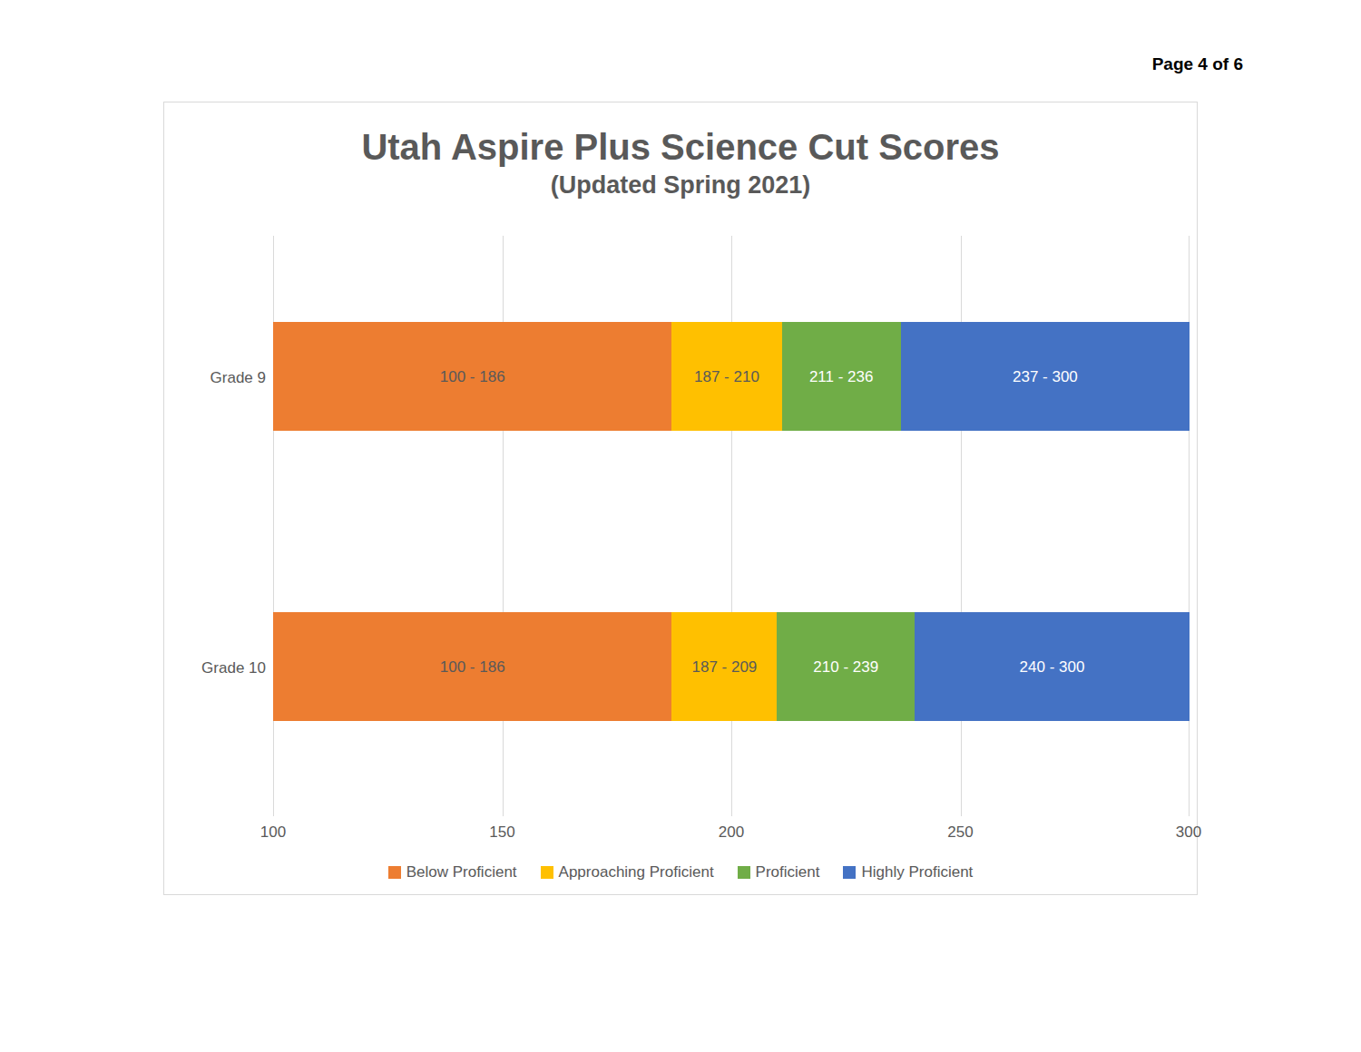Page 4 of 6
Utah Aspire Plus Science Cut Scores
(Updated Spring 2021)
Grade 9
Grade 10
100 - 186
187 - 210
211 - 236
237 - 300
100 - 186
187 - 209
210 - 239
240 - 300
100
150
200
250
300
Below Proficient
Approaching Proficient
Proficient
Highly Proficient